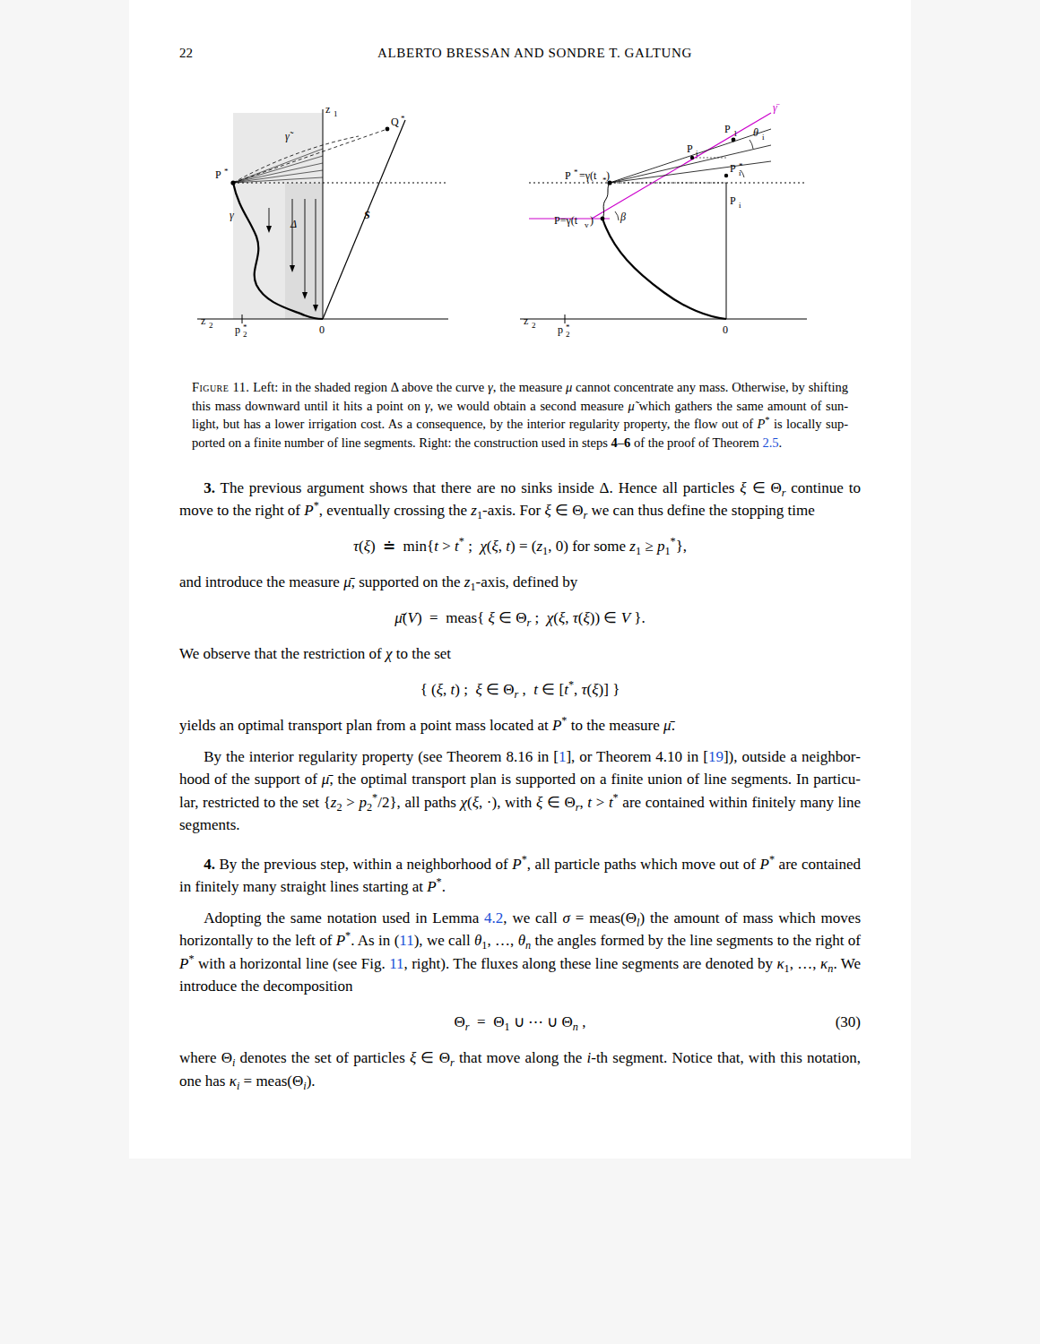22 ALBERTO BRESSAN AND SONDRE T. GALTUNG
z1 z2 p2* 0 P* Q* γ̃ γ Δ S z2 p2* 0 γ̄ P* =γ(t*) P=γ(tv) P1 Pi Pi* Pi θi β
Figure 11. Left: in the shaded region Δ above the curve γ, the measure μ cannot concentrate any mass. Otherwise, by shifting this mass downward until it hits a point on γ, we would obtain a second measure μ̃ which gathers the same amount of sunlight, but has a lower irrigation cost. As a consequence, by the interior regularity property, the flow out of P* is locally supported on a finite number of line segments. Right: the construction used in steps 4–6 of the proof of Theorem 2.5.
3. The previous argument shows that there are no sinks inside Δ. Hence all particles ξ ∈ Θr continue to move to the right of P*, eventually crossing the z1-axis. For ξ ∈ Θr we can thus define the stopping time
τ(ξ) ≐ min{t > t* ; χ(ξ, t) = (z1, 0) for some z1 ≥ p1*},
and introduce the measure μ̄, supported on the z1-axis, defined by
μ̄(V) = meas{ ξ ∈ Θr ; χ(ξ, τ(ξ)) ∈ V }.
We observe that the restriction of χ to the set
{ (ξ, t) ; ξ ∈ Θr , t ∈ [t*, τ(ξ)] }
yields an optimal transport plan from a point mass located at P* to the measure μ̄.
By the interior regularity property (see Theorem 8.16 in [1], or Theorem 4.10 in [19]), outside a neighborhood of the support of μ̄, the optimal transport plan is supported on a finite union of line segments. In particular, restricted to the set {z2 > p2*/2}, all paths χ(ξ, ·), with ξ ∈ Θr, t > t* are contained within finitely many line segments.
4. By the previous step, within a neighborhood of P*, all particle paths which move out of P* are contained in finitely many straight lines starting at P*.
Adopting the same notation used in Lemma 4.2, we call σ = meas(Θl) the amount of mass which moves horizontally to the left of P*. As in (11), we call θ1, …, θn the angles formed by the line segments to the right of P* with a horizontal line (see Fig. 11, right). The fluxes along these line segments are denoted by κ1, …, κn. We introduce the decomposition
Θr = Θ1 ∪ ⋯ ∪ Θn , (30)
where Θi denotes the set of particles ξ ∈ Θr that move along the i-th segment. Notice that, with this notation, one has κi = meas(Θi).